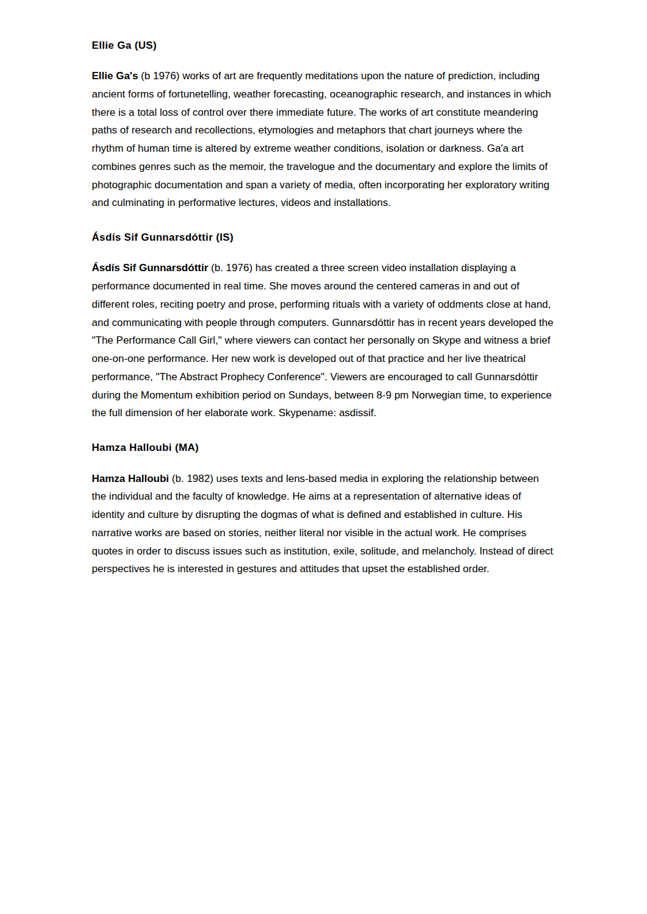Ellie Ga (US)
Ellie Ga's (b 1976) works of art are frequently meditations upon the nature of prediction, including ancient forms of fortunetelling, weather forecasting, oceanographic research, and instances in which there is a total loss of control over there immediate future. The works of art constitute meandering paths of research and recollections, etymologies and metaphors that chart journeys where the rhythm of human time is altered by extreme weather conditions, isolation or darkness. Ga'a art combines genres such as the memoir, the travelogue and the documentary and explore the limits of photographic documentation and span a variety of media, often incorporating her exploratory writing and culminating in performative lectures, videos and installations.
Ásdís Sif Gunnarsdóttir (IS)
Ásdís Sif Gunnarsdóttir (b. 1976) has created a three screen video installation displaying a performance documented in real time. She moves around the centered cameras in and out of different roles, reciting poetry and prose, performing rituals with a variety of oddments close at hand, and communicating with people through computers. Gunnarsdóttir has in recent years developed the "The Performance Call Girl," where viewers can contact her personally on Skype and witness a brief one-on-one performance. Her new work is developed out of that practice and her live theatrical performance, "The Abstract Prophecy Conference". Viewers are encouraged to call Gunnarsdóttir during the Momentum exhibition period on Sundays, between 8-9 pm Norwegian time, to experience the full dimension of her elaborate work. Skypename: asdissif.
Hamza Halloubi (MA)
Hamza Halloubi (b. 1982) uses texts and lens-based media in exploring the relationship between the individual and the faculty of knowledge. He aims at a representation of alternative ideas of identity and culture by disrupting the dogmas of what is defined and established in culture. His narrative works are based on stories, neither literal nor visible in the actual work. He comprises quotes in order to discuss issues such as institution, exile, solitude, and melancholy. Instead of direct perspectives he is interested in gestures and attitudes that upset the established order.